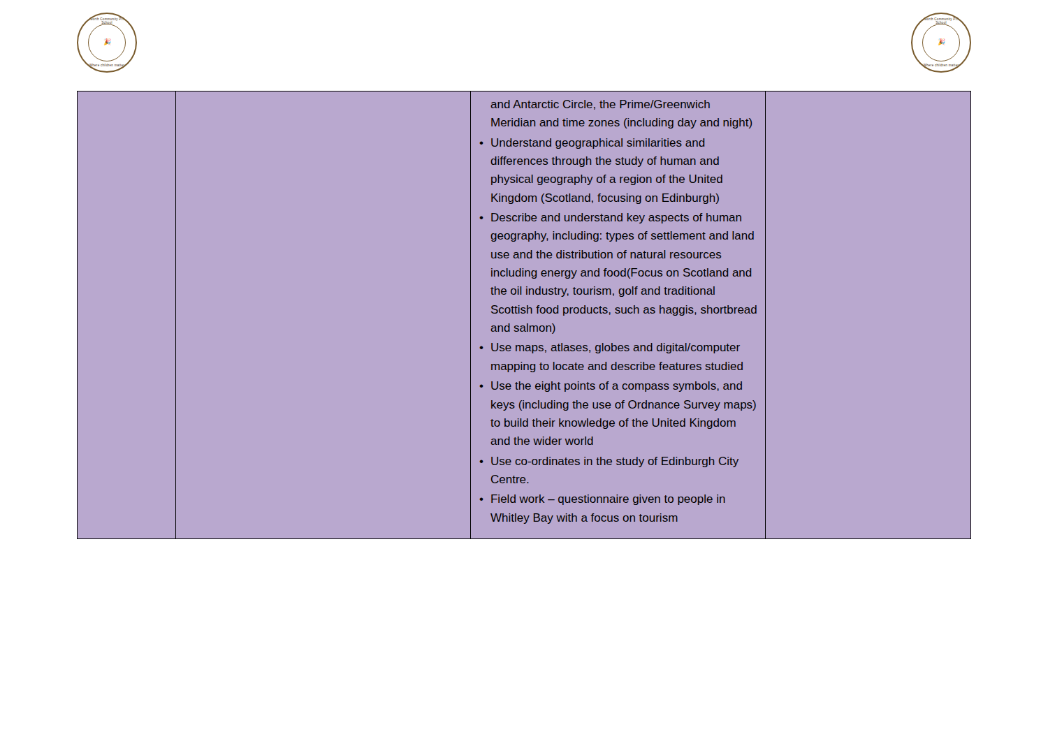Backworth Community Primary School
🎉
Where children matter
Backworth Community Primary School
🎉
Where children matter
| | | and Antarctic Circle, the Prime/Greenwich Meridian and time zones (including day and night) Understand geographical similarities and differences through the study of human and physical geography of a region of the United Kingdom (Scotland, focusing on Edinburgh) Describe and understand key aspects of human geography, including: types of settlement and land use and the distribution of natural resources including energy and food(Focus on Scotland and the oil industry, tourism, golf and traditional Scottish food products, such as haggis, shortbread and salmon) Use maps, atlases, globes and digital/computer mapping to locate and describe features studied Use the eight points of a compass symbols, and keys (including the use of Ordnance Survey maps) to build their knowledge of the United Kingdom and the wider world Use co-ordinates in the study of Edinburgh City Centre. Field work – questionnaire given to people in Whitley Bay with a focus on tourism | |